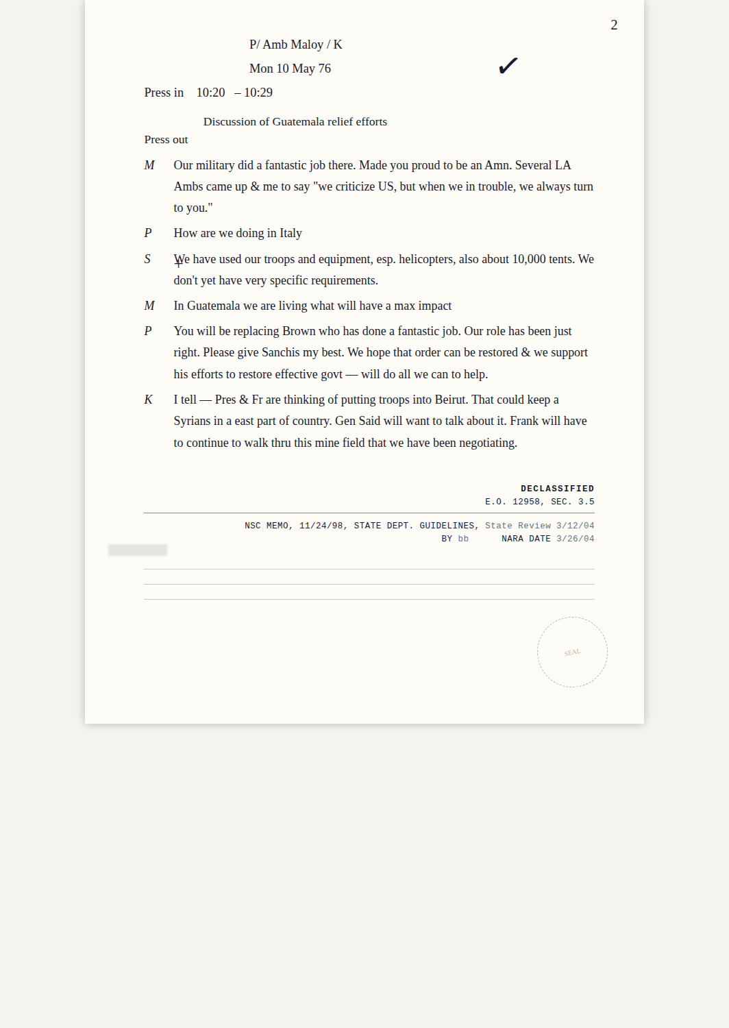2
P/ Amb Maloy / K
Mon 10 May 76 ✓
Press in 10:20 – 10:29
Discussion of Guatemala relief efforts
Press out
M
Our military did a fantastic job there. Made you proud to be an Amn. Several LA Ambs came up & me to say "we criticize US, but when we in trouble, we always turn to you."
P
How are we doing in Italy
+
S
We have used our troops and equipment, esp. helicopters, also about 10,000 tents. We don't yet have very specific requirements.
M
In Guatemala we are living what will have a max impact
P
You will be replacing Brown who has done a fantastic job. Our role has been just right. Please give Sanchis my best. We hope that order can be restored & we support his efforts to restore effective govt — will do all we can to help.
K
I tell — Pres & Fr are thinking of putting troops into Beirut. That could keep a Syrians in a east part of country. Gen Said will want to talk about it. Frank will have to continue to walk thru this mine field that we have been negotiating.
DECLASSIFIED
E.O. 12958, SEC. 3.5
NSC MEMO, 11/24/98, STATE DEPT. GUIDELINES, State Review 3/12/04
BY bb NARA DATE 3/26/04
SEAL